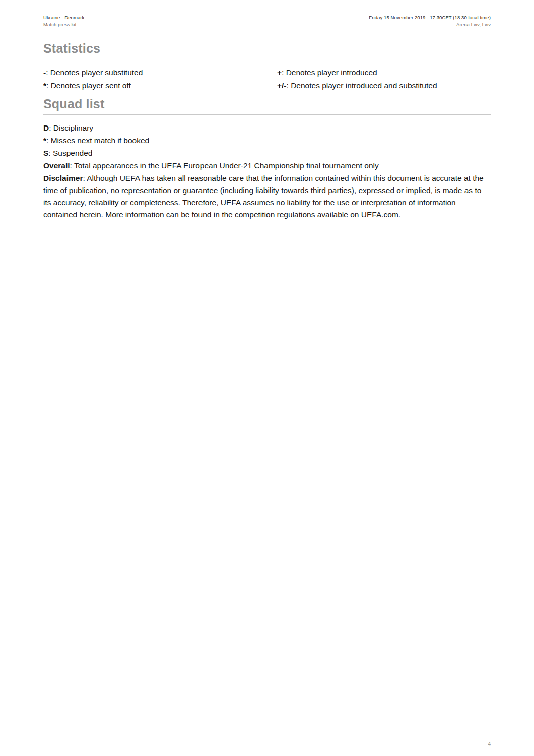Ukraine - Denmark
Match press kit
Friday 15 November 2019 - 17.30CET (18.30 local time)
Arena Lviv, Lviv
Statistics
-: Denotes player substituted
+: Denotes player introduced
*: Denotes player sent off
+/-: Denotes player introduced and substituted
Squad list
D: Disciplinary
*: Misses next match if booked
S: Suspended
Overall: Total appearances in the UEFA European Under-21 Championship final tournament only
Disclaimer: Although UEFA has taken all reasonable care that the information contained within this document is accurate at the time of publication, no representation or guarantee (including liability towards third parties), expressed or implied, is made as to its accuracy, reliability or completeness. Therefore, UEFA assumes no liability for the use or interpretation of information contained herein. More information can be found in the competition regulations available on UEFA.com.
4